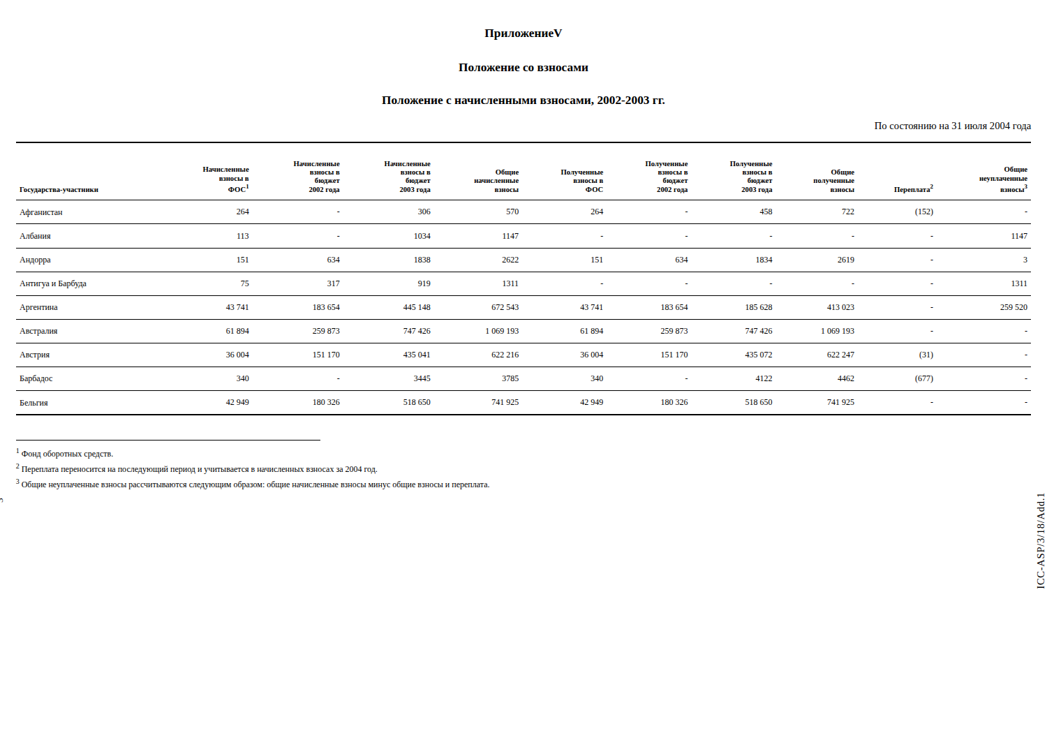ПриложениеV
Положение со взносами
Положение с начисленными взносами, 2002-2003 гг.
По состоянию на 31 июля 2004 года
| Государства-участники | Начисленные взносы в ФОС 1 | Начисленные взносы в бюджет 2002 года | Начисленные взносы в бюджет 2003 года | Общие начисленные взносы | Полученные взносы в ФОС | Полученные взносы в бюджет 2002 года | Полученные взносы в бюджет 2003 года | Общие полученные взносы | Переплата 2 | Общие неуплаченные взносы 3 |
| --- | --- | --- | --- | --- | --- | --- | --- | --- | --- | --- |
| Афганистан | 264 | - | 306 | 570 | 264 | - | 458 | 722 | (152) | - |
| Албания | 113 | - | 1034 | 1147 | - | - | - | - | - | 1147 |
| Андорра | 151 | 634 | 1838 | 2622 | 151 | 634 | 1834 | 2619 | - | 3 |
| Антигуа и Барбуда | 75 | 317 | 919 | 1311 | - | - | - | - | - | 1311 |
| Аргентина | 43 741 | 183 654 | 445 148 | 672 543 | 43 741 | 183 654 | 185 628 | 413 023 | - | 259 520 |
| Австралия | 61 894 | 259 873 | 747 426 | 1 069 193 | 61 894 | 259 873 | 747 426 | 1 069 193 | - | - |
| Австрия | 36 004 | 151 170 | 435 041 | 622 216 | 36 004 | 151 170 | 435 072 | 622 247 | (31) | - |
| Барбадос | 340 | - | 3445 | 3785 | 340 | - | 4122 | 4462 | (677) | - |
| Бельгия | 42 949 | 180 326 | 518 650 | 741 925 | 42 949 | 180 326 | 518 650 | 741 925 | - | - |
1 Фонд оборотных средств.
2 Переплата переносится на последующий период и учитывается в начисленных взносах за 2004 год.
3 Общие неуплаченные взносы рассчитываются следующим образом: общие начисленные взносы минус общие взносы и переплата.
3
ICC-ASP/3/18/Add.1